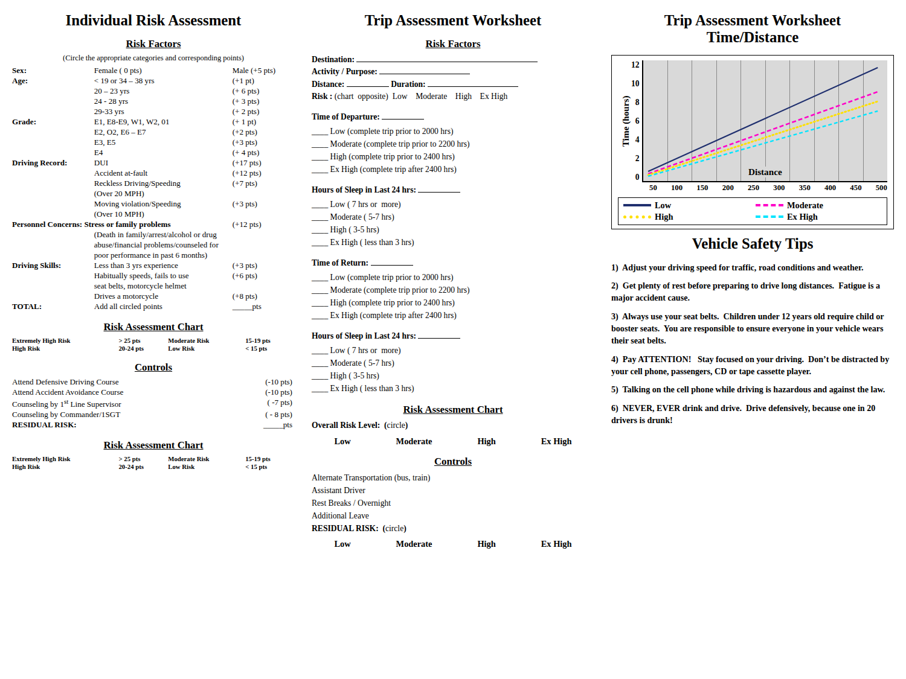Individual Risk Assessment
Risk Factors
(Circle the appropriate categories and corresponding points)
| Sex: | Female ( 0 pts) | Male (+5 pts) |
| Age: | < 19 or 34 – 38 yrs | (+1 pt) |
| | 20 – 23 yrs | (+ 6 pts) |
| | 24 - 28 yrs | (+ 3 pts) |
| | 29-33 yrs | (+ 2 pts) |
| Grade: | E1, E8-E9, W1, W2, 01 | (+ 1 pt) |
| | E2, O2, E6 – E7 | (+2 pts) |
| | E3, E5 | (+3 pts) |
| | E4 | (+ 4 pts) |
| Driving Record: | DUI | (+17 pts) |
| | Accident at-fault | (+12 pts) |
| | Reckless Driving/Speeding | (+7 pts) |
| | (Over 20 MPH) | |
| | Moving violation/Speeding | (+3 pts) |
| | (Over 10 MPH) | |
| Personnel Concerns: Stress or family problems | (+12 pts) |
| | (Death in family/arrest/alcohol or drug |
| | abuse/financial problems/counseled for |
| | poor performance in past 6 months) |
| Driving Skills: | Less than 3 yrs experience | (+3 pts) |
| | Habitually speeds, fails to use | (+6 pts) |
| | seat belts, motorcycle helmet | |
| | Drives a motorcycle | (+8 pts) |
| TOTAL: | Add all circled points | _____pts |
Risk Assessment Chart
| Extremely High Risk | > 25 pts | Moderate Risk | 15-19 pts |
| High Risk | 20-24 pts | Low Risk | < 15 pts |
Controls
| Attend Defensive Driving Course | (-10 pts) |
| Attend Accident Avoidance Course | (-10 pts) |
| Counseling by 1 st Line Supervisor | ( -7 pts) |
| Counseling by Commander/1SGT | ( - 8 pts) |
| RESIDUAL RISK: | _____pts |
Risk Assessment Chart
| Extremely High Risk | > 25 pts | Moderate Risk | 15-19 pts |
| High Risk | 20-24 pts | Low Risk | < 15 pts |
Trip Assessment Worksheet
Risk Factors
Destination:
Activity / Purpose:
Distance: Duration:
Risk : (chart opposite) Low Moderate High Ex High
Time of Departure:
Low (complete trip prior to 2000 hrs)
Moderate (complete trip prior to 2200 hrs)
High (complete trip prior to 2400 hrs)
Ex High (complete trip after 2400 hrs)
Hours of Sleep in Last 24 hrs:
Low ( 7 hrs or more)
Moderate ( 5-7 hrs)
High ( 3-5 hrs)
Ex High ( less than 3 hrs)
Time of Return:
Low (complete trip prior to 2000 hrs)
Moderate (complete trip prior to 2200 hrs)
High (complete trip prior to 2400 hrs)
Ex High (complete trip after 2400 hrs)
Hours of Sleep in Last 24 hrs:
Low ( 7 hrs or more)
Moderate ( 5-7 hrs)
High ( 3-5 hrs)
Ex High ( less than 3 hrs)
Risk Assessment Chart
Overall Risk Level: (circle)
Low Moderate High Ex High
Controls
Alternate Transportation (bus, train)
Assistant Driver
Rest Breaks / Overnight
Additional Leave
RESIDUAL RISK: (circle)
Low Moderate High Ex High
Trip Assessment Worksheet
Time/Distance
Time (hours)
121086420
Distance
50100150200250 300350400450500
Low
Moderate
High
Ex High
Vehicle Safety Tips
1) Adjust your driving speed for traffic, road conditions and weather.
2) Get plenty of rest before preparing to drive long distances. Fatigue is a major accident cause.
3) Always use your seat belts. Children under 12 years old require child or booster seats. You are responsible to ensure everyone in your vehicle wears their seat belts.
4) Pay ATTENTION! Stay focused on your driving. Don’t be distracted by your cell phone, passengers, CD or tape cassette player.
5) Talking on the cell phone while driving is hazardous and against the law.
6) NEVER, EVER drink and drive. Drive defensively, because one in 20 drivers is drunk!